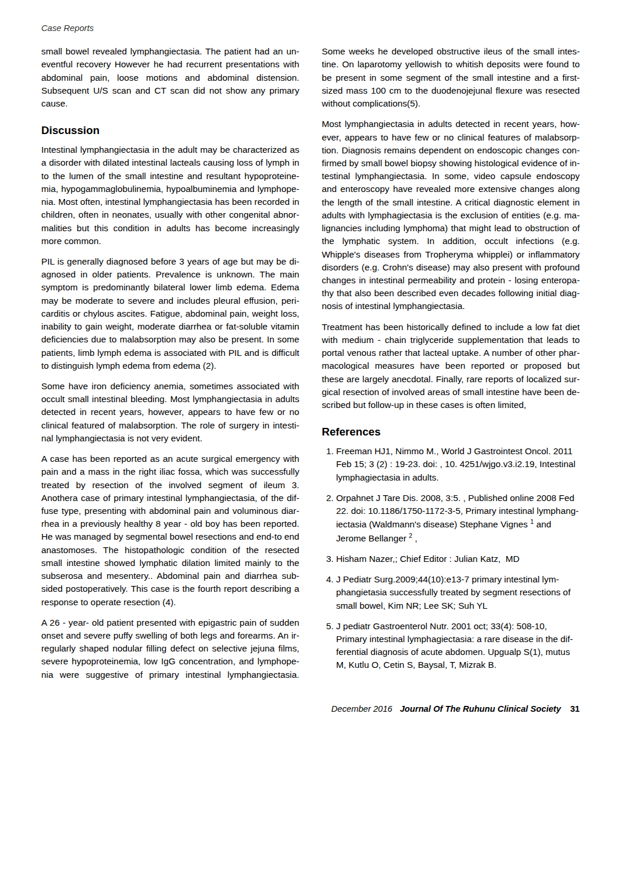Case Reports
small bowel revealed lymphangiectasia. The patient had an uneventful recovery However he had recurrent presentations with abdominal pain, loose motions and abdominal distension. Subsequent U/S scan and CT scan did not show any primary cause.
Discussion
Intestinal lymphangiectasia in the adult may be characterized as a disorder with dilated intestinal lacteals causing loss of lymph in to the lumen of the small intestine and resultant hypoproteinemia, hypogammaglobulinemia, hypoalbuminemia and lymphopenia. Most often, intestinal lymphangiectasia has been recorded in children, often in neonates, usually with other congenital abnormalities but this condition in adults has become increasingly more common.
PIL is generally diagnosed before 3 years of age but may be diagnosed in older patients. Prevalence is unknown. The main symptom is predominantly bilateral lower limb edema. Edema may be moderate to severe and includes pleural effusion, pericarditis or chylous ascites. Fatigue, abdominal pain, weight loss, inability to gain weight, moderate diarrhea or fat-soluble vitamin deficiencies due to malabsorption may also be present. In some patients, limb lymph edema is associated with PIL and is difficult to distinguish lymph edema from edema (2).
Some have iron deficiency anemia, sometimes associated with occult small intestinal bleeding. Most lymphangiectasia in adults detected in recent years, however, appears to have few or no clinical featured of malabsorption. The role of surgery in intestinal lymphangiectasia is not very evident.
A case has been reported as an acute surgical emergency with pain and a mass in the right iliac fossa, which was successfully treated by resection of the involved segment of ileum 3. Anothera case of primary intestinal lymphangiectasia, of the diffuse type, presenting with abdominal pain and voluminous diarrhea in a previously healthy 8 year - old boy has been reported. He was managed by segmental bowel resections and end-to end anastomoses. The histopathologic condition of the resected small intestine showed lymphatic dilation limited mainly to the subserosa and mesentery.. Abdominal pain and diarrhea subsided postoperatively. This case is the fourth report describing a response to operate resection (4).
A 26 - year- old patient presented with epigastric pain of sudden onset and severe puffy swelling of both legs and forearms. An irregularly shaped nodular filling defect on selective jejuna films, severe hypoproteinemia, low IgG concentration, and lymphopenia were suggestive of primary intestinal lymphangiectasia. Some weeks he developed obstructive ileus of the small intestine. On laparotomy yellowish to whitish deposits were found to be present in some segment of the small intestine and a first-sized mass 100 cm to the duodenojejunal flexure was resected without complications(5).
Most lymphangiectasia in adults detected in recent years, however, appears to have few or no clinical features of malabsorption. Diagnosis remains dependent on endoscopic changes confirmed by small bowel biopsy showing histological evidence of intestinal lymphangiectasia. In some, video capsule endoscopy and enteroscopy have revealed more extensive changes along the length of the small intestine. A critical diagnostic element in adults with lymphagiectasia is the exclusion of entities (e.g. malignancies including lymphoma) that might lead to obstruction of the lymphatic system. In addition, occult infections (e.g. Whipple's diseases from Tropheryma whipplei) or inflammatory disorders (e.g. Crohn's disease) may also present with profound changes in intestinal permeability and protein - losing enteropathy that also been described even decades following initial diagnosis of intestinal lymphangiectasia.
Treatment has been historically defined to include a low fat diet with medium - chain triglyceride supplementation that leads to portal venous rather that lacteal uptake. A number of other pharmacological measures have been reported or proposed but these are largely anecdotal. Finally, rare reports of localized surgical resection of involved areas of small intestine have been described but follow-up in these cases is often limited,
References
Freeman HJ1, Nimmo M., World J Gastrointest Oncol. 2011 Feb 15; 3 (2) : 19-23. doi: , 10. 4251/wjgo.v3.i2.19, Intestinal lymphagiectasia in adults.
Orpahnet J Tare Dis. 2008, 3:5. , Published online 2008 Fed 22. doi: 10.1186/1750-1172-3-5, Primary intestinal lymphangiectasia (Waldmann's disease) Stephane Vignes 1 and Jerome Bellanger 2 ,
Hisham Nazer,; Chief Editor : Julian Katz, MD
J Pediatr Surg.2009;44(10):e13-7 primary intestinal lymphangietasia successfully treated by segment resections of small bowel, Kim NR; Lee SK; Suh YL
J pediatr Gastroenterol Nutr. 2001 oct; 33(4): 508-10, Primary intestinal lymphagiectasia: a rare disease in the differential diagnosis of acute abdomen. Upgualp S(1), mutus M, Kutlu O, Cetin S, Baysal, T, Mizrak B.
December 2016 Journal Of The Ruhunu Clinical Society 31